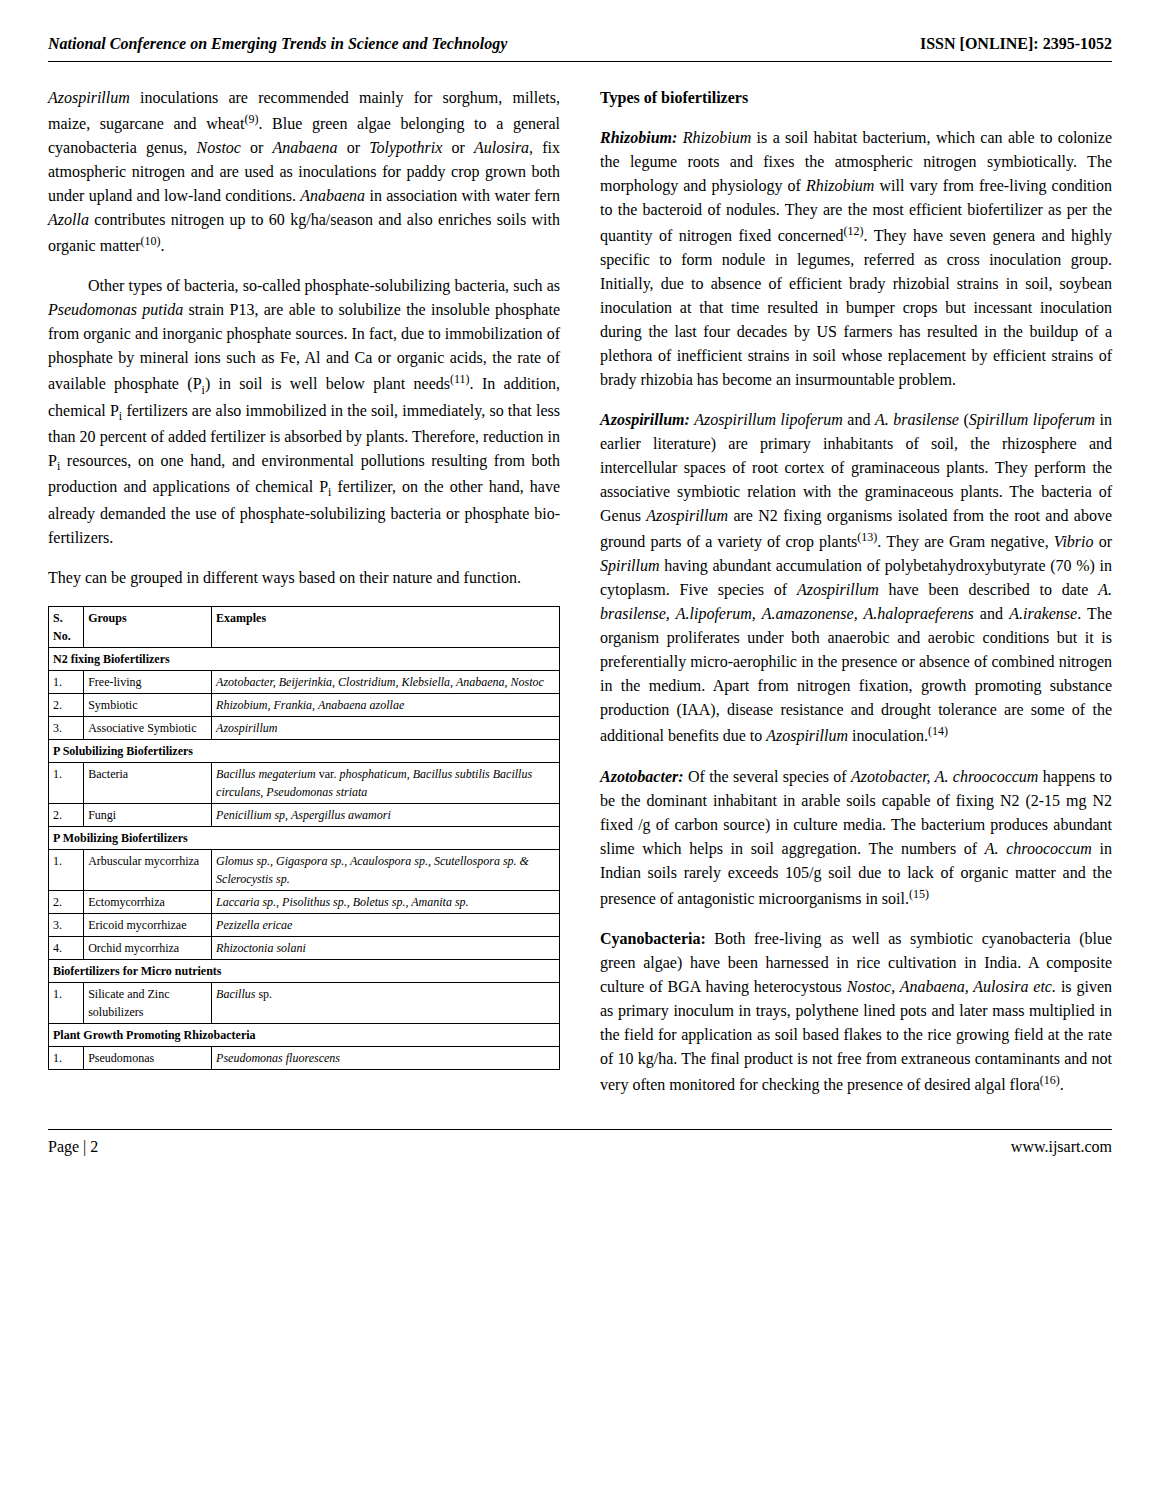National Conference on Emerging Trends in Science and Technology ISSN [ONLINE]: 2395-1052
Azospirillum inoculations are recommended mainly for sorghum, millets, maize, sugarcane and wheat(9). Blue green algae belonging to a general cyanobacteria genus, Nostoc or Anabaena or Tolypothrix or Aulosira, fix atmospheric nitrogen and are used as inoculations for paddy crop grown both under upland and low-land conditions. Anabaena in association with water fern Azolla contributes nitrogen up to 60 kg/ha/season and also enriches soils with organic matter(10).
Other types of bacteria, so-called phosphate-solubilizing bacteria, such as Pseudomonas putida strain P13, are able to solubilize the insoluble phosphate from organic and inorganic phosphate sources. In fact, due to immobilization of phosphate by mineral ions such as Fe, Al and Ca or organic acids, the rate of available phosphate (Pi) in soil is well below plant needs(11). In addition, chemical Pi fertilizers are also immobilized in the soil, immediately, so that less than 20 percent of added fertilizer is absorbed by plants. Therefore, reduction in Pi resources, on one hand, and environmental pollutions resulting from both production and applications of chemical Pi fertilizer, on the other hand, have already demanded the use of phosphate-solubilizing bacteria or phosphate bio-fertilizers.
They can be grouped in different ways based on their nature and function.
| S. No. | Groups | Examples |
| --- | --- | --- |
| N2 fixing Biofertilizers |
| 1. | Free-living | Azotobacter, Beijerinkia, Clostridium, Klebsiella, Anabaena, Nostoc |
| 2. | Symbiotic | Rhizobium, Frankia, Anabaena azollae |
| 3. | Associative Symbiotic | Azospirillum |
| P Solubilizing Biofertilizers |
| 1. | Bacteria | Bacillus megaterium var. phosphaticum, Bacillus subtilis Bacillus circulans, Pseudomonas striata |
| 2. | Fungi | Penicillium sp, Aspergillus awamori |
| P Mobilizing Biofertilizers |
| 1. | Arbuscular mycorrhiza | Glomus sp., Gigaspora sp., Acaulospora sp., Scutellospora sp. & Sclerocystis sp. |
| 2. | Ectomycorrhiza | Laccaria sp., Pisolithus sp., Boletus sp., Amanita sp. |
| 3. | Ericoid mycorrhizae | Pezizella ericae |
| 4. | Orchid mycorrhiza | Rhizoctonia solani |
| Biofertilizers for Micro nutrients |
| 1. | Silicate and Zinc solubilizers | Bacillus sp. |
| Plant Growth Promoting Rhizobacteria |
| 1. | Pseudomonas | Pseudomonas fluorescens |
Types of biofertilizers
Rhizobium: Rhizobium is a soil habitat bacterium, which can able to colonize the legume roots and fixes the atmospheric nitrogen symbiotically. The morphology and physiology of Rhizobium will vary from free-living condition to the bacteroid of nodules. They are the most efficient biofertilizer as per the quantity of nitrogen fixed concerned(12). They have seven genera and highly specific to form nodule in legumes, referred as cross inoculation group. Initially, due to absence of efficient brady rhizobial strains in soil, soybean inoculation at that time resulted in bumper crops but incessant inoculation during the last four decades by US farmers has resulted in the buildup of a plethora of inefficient strains in soil whose replacement by efficient strains of brady rhizobia has become an insurmountable problem.
Azospirillum: Azospirillum lipoferum and A. brasilense (Spirillum lipoferum in earlier literature) are primary inhabitants of soil, the rhizosphere and intercellular spaces of root cortex of graminaceous plants. They perform the associative symbiotic relation with the graminaceous plants. The bacteria of Genus Azospirillum are N2 fixing organisms isolated from the root and above ground parts of a variety of crop plants(13). They are Gram negative, Vibrio or Spirillum having abundant accumulation of polybetahydroxybutyrate (70 %) in cytoplasm. Five species of Azospirillum have been described to date A. brasilense, A.lipoferum, A.amazonense, A.halopraeferens and A.irakense. The organism proliferates under both anaerobic and aerobic conditions but it is preferentially micro-aerophilic in the presence or absence of combined nitrogen in the medium. Apart from nitrogen fixation, growth promoting substance production (IAA), disease resistance and drought tolerance are some of the additional benefits due to Azospirillum inoculation.(14)
Azotobacter: Of the several species of Azotobacter, A. chroococcum happens to be the dominant inhabitant in arable soils capable of fixing N2 (2-15 mg N2 fixed /g of carbon source) in culture media. The bacterium produces abundant slime which helps in soil aggregation. The numbers of A. chroococcum in Indian soils rarely exceeds 105/g soil due to lack of organic matter and the presence of antagonistic microorganisms in soil.(15)
Cyanobacteria: Both free-living as well as symbiotic cyanobacteria (blue green algae) have been harnessed in rice cultivation in India. A composite culture of BGA having heterocystous Nostoc, Anabaena, Aulosira etc. is given as primary inoculum in trays, polythene lined pots and later mass multiplied in the field for application as soil based flakes to the rice growing field at the rate of 10 kg/ha. The final product is not free from extraneous contaminants and not very often monitored for checking the presence of desired algal flora(16).
Page | 2 www.ijsart.com